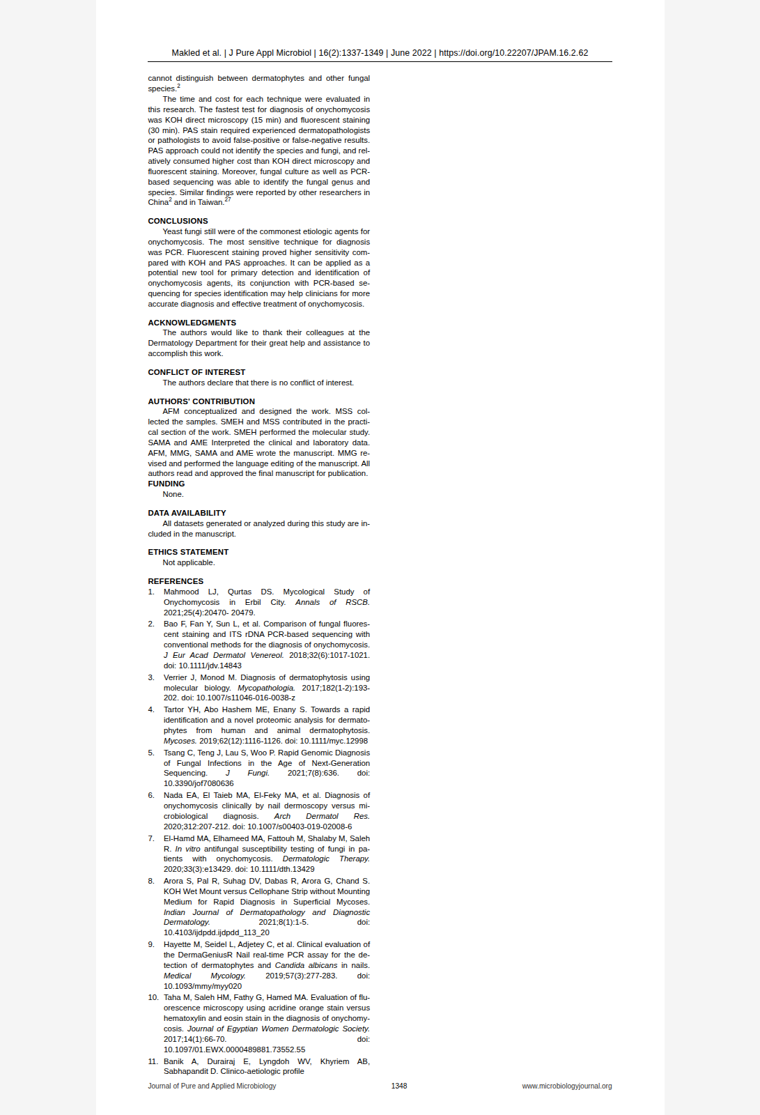Makled et al. | J Pure Appl Microbiol | 16(2):1337-1349 | June 2022 | https://doi.org/10.22207/JPAM.16.2.62
cannot distinguish between dermatophytes and other fungal species.2
The time and cost for each technique were evaluated in this research. The fastest test for diagnosis of onychomycosis was KOH direct microscopy (15 min) and fluorescent staining (30 min). PAS stain required experienced dermatopathologists or pathologists to avoid false-positive or false-negative results. PAS approach could not identify the species and fungi, and relatively consumed higher cost than KOH direct microscopy and fluorescent staining. Moreover, fungal culture as well as PCR-based sequencing was able to identify the fungal genus and species. Similar findings were reported by other researchers in China2 and in Taiwan.27
CONCLUSIONS
Yeast fungi still were of the commonest etiologic agents for onychomycosis. The most sensitive technique for diagnosis was PCR. Fluorescent staining proved higher sensitivity compared with KOH and PAS approaches. It can be applied as a potential new tool for primary detection and identification of onychomycosis agents, its conjunction with PCR-based sequencing for species identification may help clinicians for more accurate diagnosis and effective treatment of onychomycosis.
ACKNOWLEDGMENTS
The authors would like to thank their colleagues at the Dermatology Department for their great help and assistance to accomplish this work.
CONFLICT OF INTEREST
The authors declare that there is no conflict of interest.
AUTHORS' CONTRIBUTION
AFM conceptualized and designed the work. MSS collected the samples. SMEH and MSS contributed in the practical section of the work. SMEH performed the molecular study. SAMA and AME Interpreted the clinical and laboratory data. AFM, MMG, SAMA and AME wrote the manuscript. MMG revised and performed the language editing of the manuscript. All authors read and approved the final manuscript for publication.
FUNDING
None.
DATA AVAILABILITY
All datasets generated or analyzed during this study are included in the manuscript.
ETHICS STATEMENT
Not applicable.
REFERENCES
Mahmood LJ, Qurtas DS. Mycological Study of Onychomycosis in Erbil City. Annals of RSCB. 2021;25(4):20470- 20479.
Bao F, Fan Y, Sun L, et al. Comparison of fungal fluorescent staining and ITS rDNA PCR-based sequencing with conventional methods for the diagnosis of onychomycosis. J Eur Acad Dermatol Venereol. 2018;32(6):1017-1021. doi: 10.1111/jdv.14843
Verrier J, Monod M. Diagnosis of dermatophytosis using molecular biology. Mycopathologia. 2017;182(1-2):193-202. doi: 10.1007/s11046-016-0038-z
Tartor YH, Abo Hashem ME, Enany S. Towards a rapid identification and a novel proteomic analysis for dermatophytes from human and animal dermatophytosis. Mycoses. 2019;62(12):1116-1126. doi: 10.1111/myc.12998
Tsang C, Teng J, Lau S, Woo P. Rapid Genomic Diagnosis of Fungal Infections in the Age of Next-Generation Sequencing. J Fungi. 2021;7(8):636. doi: 10.3390/jof7080636
Nada EA, El Taieb MA, El-Feky MA, et al. Diagnosis of onychomycosis clinically by nail dermoscopy versus microbiological diagnosis. Arch Dermatol Res. 2020;312:207-212. doi: 10.1007/s00403-019-02008-6
El-Hamd MA, Elhameed MA, Fattouh M, Shalaby M, Saleh R. In vitro antifungal susceptibility testing of fungi in patients with onychomycosis. Dermatologic Therapy. 2020;33(3):e13429. doi: 10.1111/dth.13429
Arora S, Pal R, Suhag DV, Dabas R, Arora G, Chand S. KOH Wet Mount versus Cellophane Strip without Mounting Medium for Rapid Diagnosis in Superficial Mycoses. Indian Journal of Dermatopathology and Diagnostic Dermatology. 2021;8(1):1-5. doi: 10.4103/ijdpdd.ijdpdd_113_20
Hayette M, Seidel L, Adjetey C, et al. Clinical evaluation of the DermaGeniusR Nail real-time PCR assay for the detection of dermatophytes and Candida albicans in nails. Medical Mycology. 2019;57(3):277-283. doi: 10.1093/mmy/myy020
Taha M, Saleh HM, Fathy G, Hamed MA. Evaluation of fluorescence microscopy using acridine orange stain versus hematoxylin and eosin stain in the diagnosis of onychomycosis. Journal of Egyptian Women Dermatologic Society. 2017;14(1):66-70. doi: 10.1097/01.EWX.0000489881.73552.55
Banik A, Durairaj E, Lyngdoh WV, Khyriem AB, Sabhapandit D. Clinico-aetiologic profile
Journal of Pure and Applied Microbiology 1348 www.microbiologyjournal.org